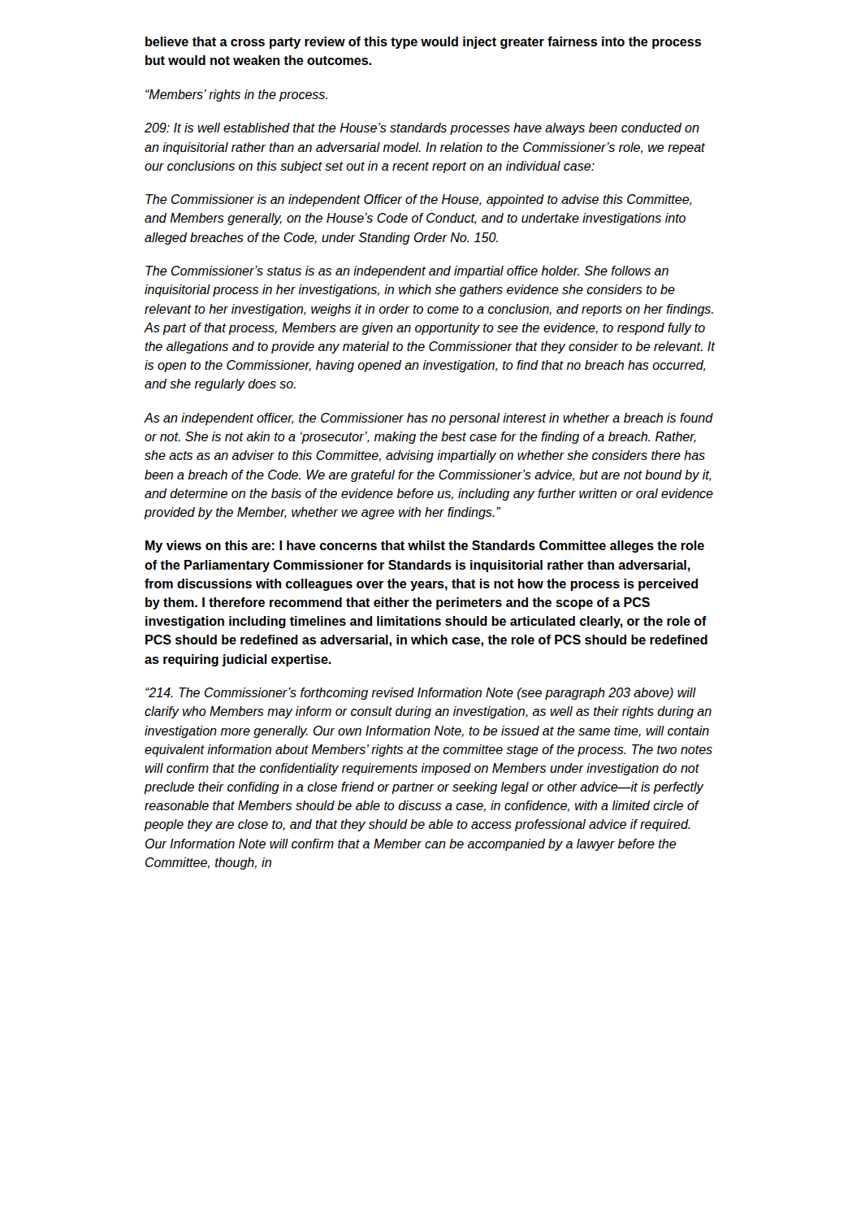believe that a cross party review of this type would inject greater fairness into the process but would not weaken the outcomes.
“Members’ rights in the process.
209: It is well established that the House’s standards processes have always been conducted on an inquisitorial rather than an adversarial model. In relation to the Commissioner’s role, we repeat our conclusions on this subject set out in a recent report on an individual case:
The Commissioner is an independent Officer of the House, appointed to advise this Committee, and Members generally, on the House’s Code of Conduct, and to undertake investigations into alleged breaches of the Code, under Standing Order No. 150.
The Commissioner’s status is as an independent and impartial office holder. She follows an inquisitorial process in her investigations, in which she gathers evidence she considers to be relevant to her investigation, weighs it in order to come to a conclusion, and reports on her findings. As part of that process, Members are given an opportunity to see the evidence, to respond fully to the allegations and to provide any material to the Commissioner that they consider to be relevant. It is open to the Commissioner, having opened an investigation, to find that no breach has occurred, and she regularly does so.
As an independent officer, the Commissioner has no personal interest in whether a breach is found or not. She is not akin to a ‘prosecutor’, making the best case for the finding of a breach. Rather, she acts as an adviser to this Committee, advising impartially on whether she considers there has been a breach of the Code. We are grateful for the Commissioner’s advice, but are not bound by it, and determine on the basis of the evidence before us, including any further written or oral evidence provided by the Member, whether we agree with her findings.”
My views on this are: I have concerns that whilst the Standards Committee alleges the role of the Parliamentary Commissioner for Standards is inquisitorial rather than adversarial, from discussions with colleagues over the years, that is not how the process is perceived by them. I therefore recommend that either the perimeters and the scope of a PCS investigation including timelines and limitations should be articulated clearly, or the role of PCS should be redefined as adversarial, in which case, the role of PCS should be redefined as requiring judicial expertise.
“214. The Commissioner’s forthcoming revised Information Note (see paragraph 203 above) will clarify who Members may inform or consult during an investigation, as well as their rights during an investigation more generally. Our own Information Note, to be issued at the same time, will contain equivalent information about Members’ rights at the committee stage of the process. The two notes will confirm that the confidentiality requirements imposed on Members under investigation do not preclude their confiding in a close friend or partner or seeking legal or other advice—it is perfectly reasonable that Members should be able to discuss a case, in confidence, with a limited circle of people they are close to, and that they should be able to access professional advice if required. Our Information Note will confirm that a Member can be accompanied by a lawyer before the Committee, though, in